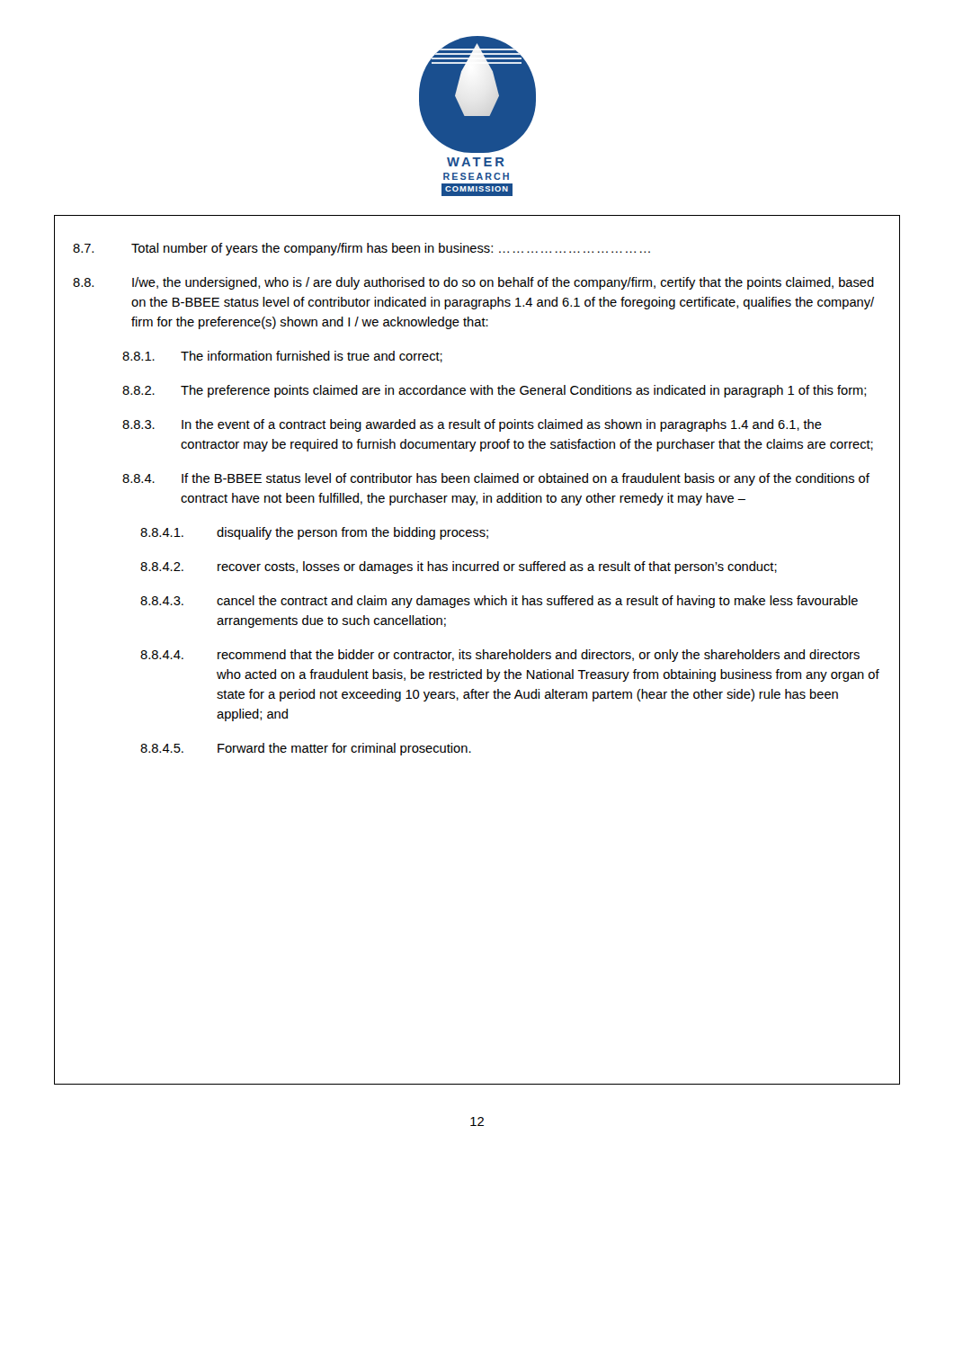WATER
RESEARCH
COMMISSION
8.7.
Total number of years the company/firm has been in business: ……………………………
8.8.
I/we, the undersigned, who is / are duly authorised to do so on behalf of the company/firm, certify that the points claimed, based on the B-BBEE status level of contributor indicated in paragraphs 1.4 and 6.1 of the foregoing certificate, qualifies the company/ firm for the preference(s) shown and I / we acknowledge that:
8.8.1.
The information furnished is true and correct;
8.8.2.
The preference points claimed are in accordance with the General Conditions as indicated in paragraph 1 of this form;
8.8.3.
In the event of a contract being awarded as a result of points claimed as shown in paragraphs 1.4 and 6.1, the contractor may be required to furnish documentary proof to the satisfaction of the purchaser that the claims are correct;
8.8.4.
If the B-BBEE status level of contributor has been claimed or obtained on a fraudulent basis or any of the conditions of contract have not been fulfilled, the purchaser may, in addition to any other remedy it may have –
8.8.4.1.
disqualify the person from the bidding process;
8.8.4.2.
recover costs, losses or damages it has incurred or suffered as a result of that person’s conduct;
8.8.4.3.
cancel the contract and claim any damages which it has suffered as a result of having to make less favourable arrangements due to such cancellation;
8.8.4.4.
recommend that the bidder or contractor, its shareholders and directors, or only the shareholders and directors who acted on a fraudulent basis, be restricted by the National Treasury from obtaining business from any organ of state for a period not exceeding 10 years, after the Audi alteram partem (hear the other side) rule has been applied; and
8.8.4.5.
Forward the matter for criminal prosecution.
12